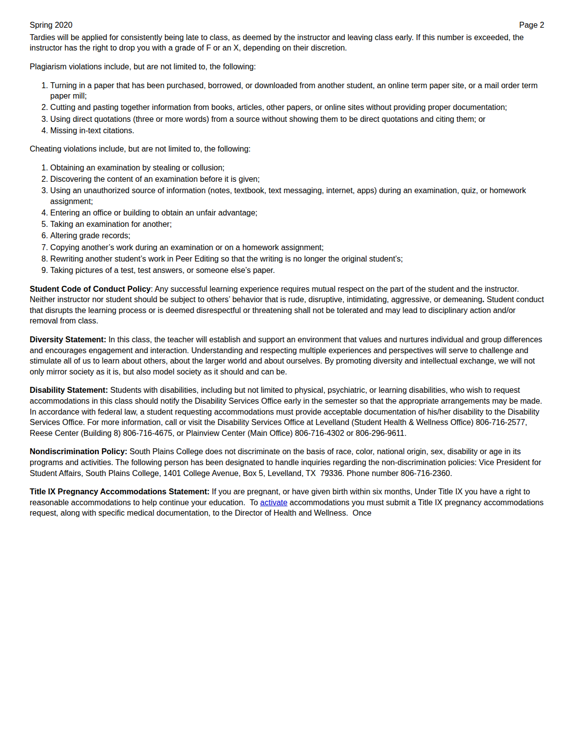Spring 2020 Page 2
Tardies will be applied for consistently being late to class, as deemed by the instructor and leaving class early. If this number is exceeded, the instructor has the right to drop you with a grade of F or an X, depending on their discretion.
Plagiarism violations include, but are not limited to, the following:
Turning in a paper that has been purchased, borrowed, or downloaded from another student, an online term paper site, or a mail order term paper mill;
Cutting and pasting together information from books, articles, other papers, or online sites without providing proper documentation;
Using direct quotations (three or more words) from a source without showing them to be direct quotations and citing them; or
Missing in-text citations.
Cheating violations include, but are not limited to, the following:
Obtaining an examination by stealing or collusion;
Discovering the content of an examination before it is given;
Using an unauthorized source of information (notes, textbook, text messaging, internet, apps) during an examination, quiz, or homework assignment;
Entering an office or building to obtain an unfair advantage;
Taking an examination for another;
Altering grade records;
Copying another’s work during an examination or on a homework assignment;
Rewriting another student’s work in Peer Editing so that the writing is no longer the original student’s;
Taking pictures of a test, test answers, or someone else’s paper.
Student Code of Conduct Policy: Any successful learning experience requires mutual respect on the part of the student and the instructor. Neither instructor nor student should be subject to others’ behavior that is rude, disruptive, intimidating, aggressive, or demeaning. Student conduct that disrupts the learning process or is deemed disrespectful or threatening shall not be tolerated and may lead to disciplinary action and/or removal from class.
Diversity Statement: In this class, the teacher will establish and support an environment that values and nurtures individual and group differences and encourages engagement and interaction. Understanding and respecting multiple experiences and perspectives will serve to challenge and stimulate all of us to learn about others, about the larger world and about ourselves. By promoting diversity and intellectual exchange, we will not only mirror society as it is, but also model society as it should and can be.
Disability Statement: Students with disabilities, including but not limited to physical, psychiatric, or learning disabilities, who wish to request accommodations in this class should notify the Disability Services Office early in the semester so that the appropriate arrangements may be made. In accordance with federal law, a student requesting accommodations must provide acceptable documentation of his/her disability to the Disability Services Office. For more information, call or visit the Disability Services Office at Levelland (Student Health & Wellness Office) 806-716-2577, Reese Center (Building 8) 806-716-4675, or Plainview Center (Main Office) 806-716-4302 or 806-296-9611.
Nondiscrimination Policy: South Plains College does not discriminate on the basis of race, color, national origin, sex, disability or age in its programs and activities. The following person has been designated to handle inquiries regarding the non-discrimination policies: Vice President for Student Affairs, South Plains College, 1401 College Avenue, Box 5, Levelland, TX 79336. Phone number 806-716-2360.
Title IX Pregnancy Accommodations Statement: If you are pregnant, or have given birth within six months, Under Title IX you have a right to reasonable accommodations to help continue your education. To activate accommodations you must submit a Title IX pregnancy accommodations request, along with specific medical documentation, to the Director of Health and Wellness. Once